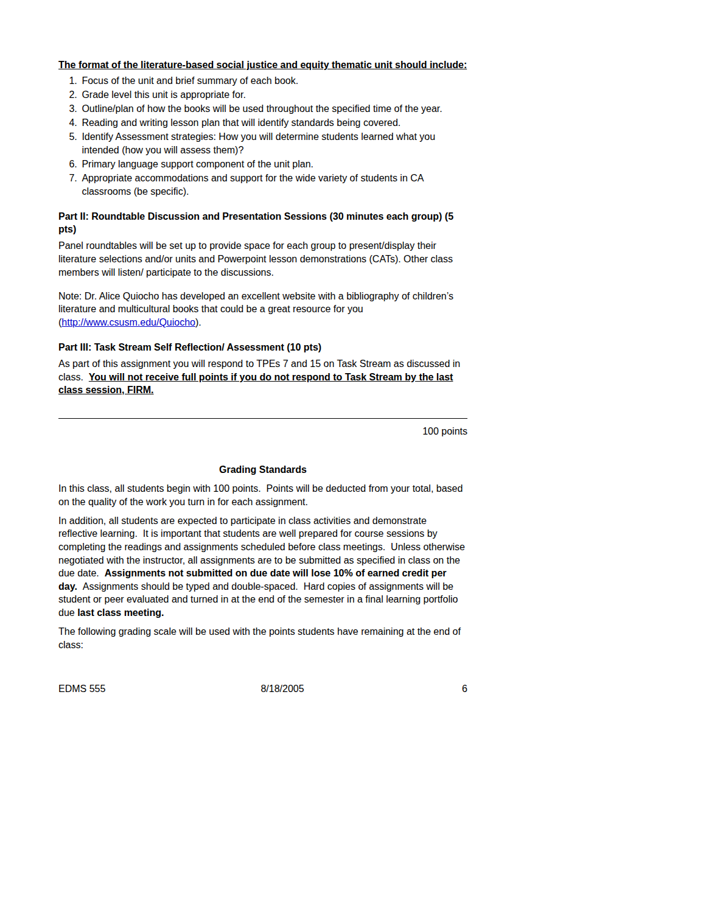The format of the literature-based social justice and equity thematic unit should include:
Focus of the unit and brief summary of each book.
Grade level this unit is appropriate for.
Outline/plan of how the books will be used throughout the specified time of the year.
Reading and writing lesson plan that will identify standards being covered.
Identify Assessment strategies: How you will determine students learned what you intended (how you will assess them)?
Primary language support component of the unit plan.
Appropriate accommodations and support for the wide variety of students in CA classrooms (be specific).
Part II: Roundtable Discussion and Presentation Sessions (30 minutes each group) (5 pts)
Panel roundtables will be set up to provide space for each group to present/display their literature selections and/or units and Powerpoint lesson demonstrations (CATs). Other class members will listen/ participate to the discussions.
Note: Dr. Alice Quiocho has developed an excellent website with a bibliography of children’s literature and multicultural books that could be a great resource for you (http://www.csusm.edu/Quiocho).
Part III: Task Stream Self Reflection/ Assessment (10 pts)
As part of this assignment you will respond to TPEs 7 and 15 on Task Stream as discussed in class. You will not receive full points if you do not respond to Task Stream by the last class session, FIRM.
100 points
Grading Standards
In this class, all students begin with 100 points. Points will be deducted from your total, based on the quality of the work you turn in for each assignment.
In addition, all students are expected to participate in class activities and demonstrate reflective learning. It is important that students are well prepared for course sessions by completing the readings and assignments scheduled before class meetings. Unless otherwise negotiated with the instructor, all assignments are to be submitted as specified in class on the due date. Assignments not submitted on due date will lose 10% of earned credit per day. Assignments should be typed and double-spaced. Hard copies of assignments will be student or peer evaluated and turned in at the end of the semester in a final learning portfolio due last class meeting.
The following grading scale will be used with the points students have remaining at the end of class:
EDMS 555 8/18/2005 6